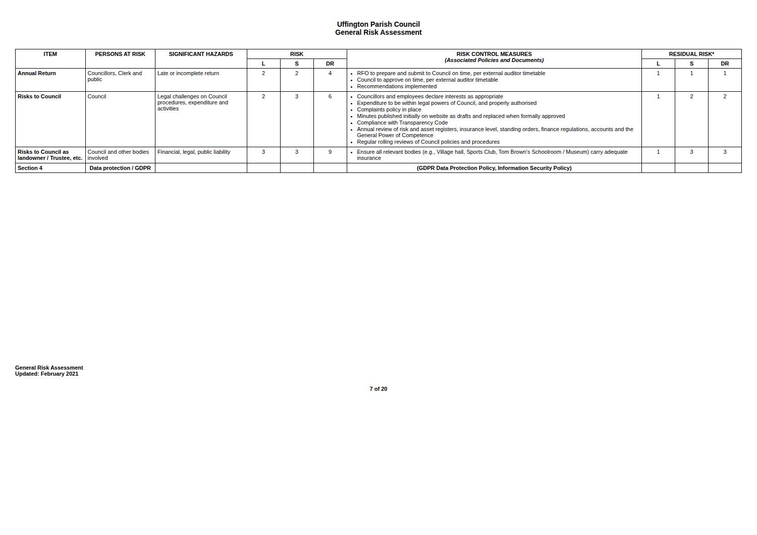Uffington Parish Council
General Risk Assessment
| ITEM | PERSONS AT RISK | SIGNIFICANT HAZARDS | RISK | RISK CONTROL MEASURES (Associated Policies and Documents) | RESIDUAL RISK* |
| --- | --- | --- | --- | --- | --- |
| L | S | DR | L | S | DR |
| Annual Return | Councillors, Clerk and public | Late or incomplete return | 2 | 2 | 4 | RFO to prepare and submit to Council on time, per external auditor timetable Council to approve on time, per external auditor timetable Recommendations implemented | 1 | 1 | 1 |
| Risks to Council | Council | Legal challenges on Council procedures, expenditure and activities | 2 | 3 | 6 | Councillors and employees declare interests as appropriate Expenditure to be within legal powers of Council, and properly authorised Complaints policy in place Minutes published initially on website as drafts and replaced when formally approved Compliance with Transparency Code Annual review of risk and asset registers, insurance level, standing orders, finance regulations, accounts and the General Power of Competence Regular rolling reviews of Council policies and procedures | 1 | 2 | 2 |
| Risks to Council as landowner / Trustee, etc. | Council and other bodies involved | Financial, legal, public liability | 3 | 3 | 9 | Ensure all relevant bodies (e.g., Village hall, Sports Club, Tom Brown's Schoolroom / Museum) carry adequate insurance | 1 | 3 | 3 |
| Section 4 | Data protection / GDPR | | | | | (GDPR Data Protection Policy, Information Security Policy) | | | |
General Risk Assessment
Updated: February 2021
7 of 20